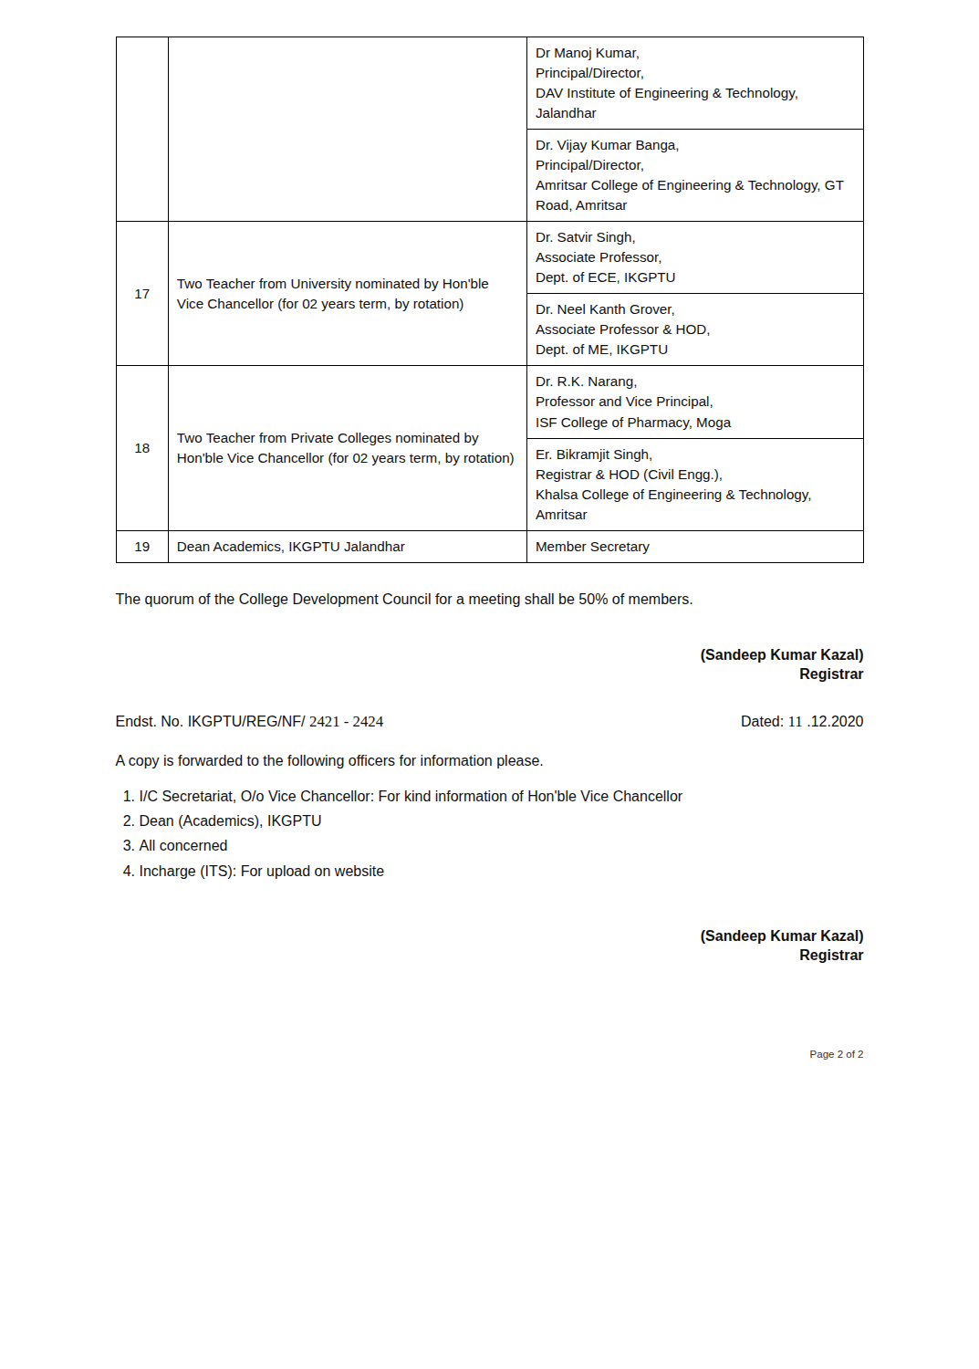| | | Dr Manoj Kumar, Principal/Director, DAV Institute of Engineering & Technology, Jalandhar |
| Dr. Vijay Kumar Banga, Principal/Director, Amritsar College of Engineering & Technology, GT Road, Amritsar |
| 17 | Two Teacher from University nominated by Hon'ble Vice Chancellor (for 02 years term, by rotation) | Dr. Satvir Singh, Associate Professor, Dept. of ECE, IKGPTU |
| Dr. Neel Kanth Grover, Associate Professor & HOD, Dept. of ME, IKGPTU |
| 18 | Two Teacher from Private Colleges nominated by Hon'ble Vice Chancellor (for 02 years term, by rotation) | Dr. R.K. Narang, Professor and Vice Principal, ISF College of Pharmacy, Moga |
| Er. Bikramjit Singh, Registrar & HOD (Civil Engg.), Khalsa College of Engineering & Technology, Amritsar |
| 19 | Dean Academics, IKGPTU Jalandhar | Member Secretary |
The quorum of the College Development Council for a meeting shall be 50% of members.
(Sandeep Kumar Kazal)
Registrar
Endst. No. IKGPTU/REG/NF/ 2421 - 2424
Dated: 11 .12.2020
A copy is forwarded to the following officers for information please.
I/C Secretariat, O/o Vice Chancellor: For kind information of Hon'ble Vice Chancellor
Dean (Academics), IKGPTU
All concerned
Incharge (ITS): For upload on website
(Sandeep Kumar Kazal)
Registrar
Page 2 of 2